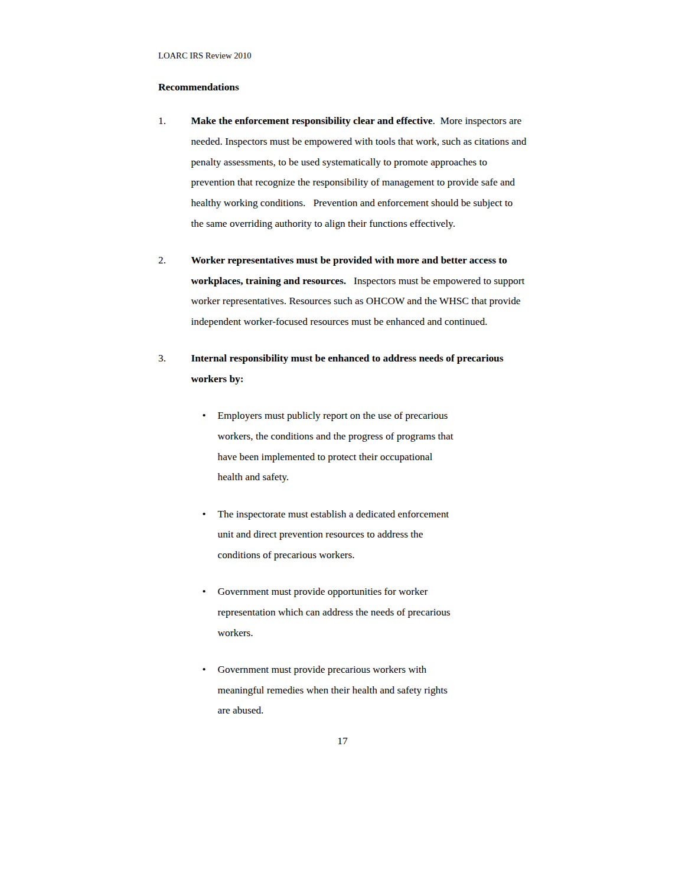LOARC IRS Review 2010
Recommendations
1.
Make the enforcement responsibility clear and effective. More inspectors are needed. Inspectors must be empowered with tools that work, such as citations and penalty assessments, to be used systematically to promote approaches to prevention that recognize the responsibility of management to provide safe and healthy working conditions. Prevention and enforcement should be subject to the same overriding authority to align their functions effectively.
2.
Worker representatives must be provided with more and better access to workplaces, training and resources. Inspectors must be empowered to support worker representatives. Resources such as OHCOW and the WHSC that provide independent worker-focused resources must be enhanced and continued.
3.
Internal responsibility must be enhanced to address needs of precarious workers by:
Employers must publicly report on the use of precarious workers, the conditions and the progress of programs that have been implemented to protect their occupational health and safety.
The inspectorate must establish a dedicated enforcement unit and direct prevention resources to address the conditions of precarious workers.
Government must provide opportunities for worker representation which can address the needs of precarious workers.
Government must provide precarious workers with meaningful remedies when their health and safety rights are abused.
17